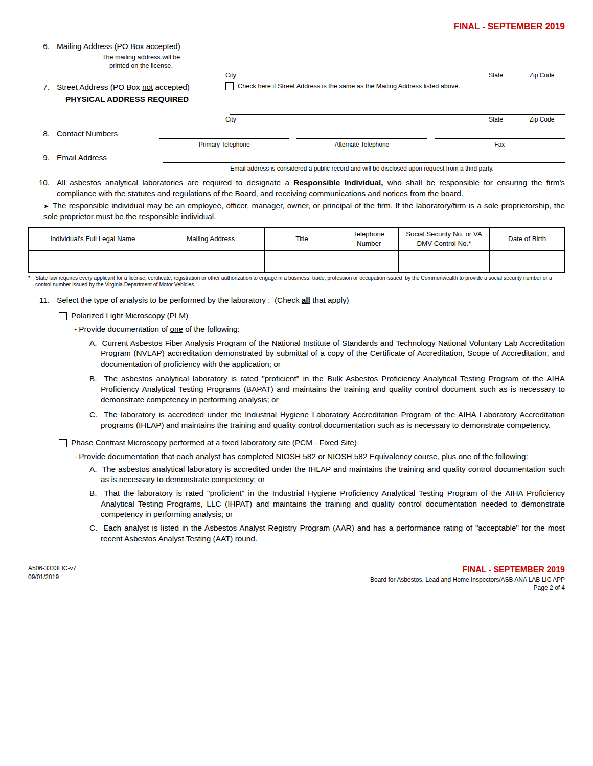FINAL - SEPTEMBER 2019
6.
Mailing Address (PO Box accepted)
The mailing address will be
printed on the license.
City
State
Zip Code
7.
Street Address (PO Box not accepted)
Check here if Street Address is the same as the Mailing Address listed above.
PHYSICAL ADDRESS REQUIRED
City
State
Zip Code
8.
Contact Numbers
Primary Telephone
Alternate Telephone
Fax
9.
Email Address
Email address is considered a public record and will be disclosed upon request from a third party.
10.
All asbestos analytical laboratories are required to designate a Responsible Individual, who shall be responsible for ensuring the firm's compliance with the statutes and regulations of the Board, and receiving communications and notices from the board.
The responsible individual may be an employee, officer, manager, owner, or principal of the firm. If the laboratory/firm is a sole proprietorship, the sole proprietor must be the responsible individual.
| Individual's Full Legal Name | Mailing Address | Title | Telephone Number | Social Security No. or VA DMV Control No.* | Date of Birth |
| --- | --- | --- | --- | --- | --- |
*
State law requires every applicant for a license, certificate, registration or other authorization to engage in a business, trade, profession or occupation issued by the Commonwealth to provide a social security number or a control number issued by the Virginia Department of Motor Vehicles.
11.
Select the type of analysis to be performed by the laboratory : (Check all that apply)
Polarized Light Microscopy (PLM)
- Provide documentation of one of the following:
A. Current Asbestos Fiber Analysis Program of the National Institute of Standards and Technology National Voluntary Lab Accreditation Program (NVLAP) accreditation demonstrated by submittal of a copy of the Certificate of Accreditation, Scope of Accreditation, and documentation of proficiency with the application; or
B. The asbestos analytical laboratory is rated "proficient" in the Bulk Asbestos Proficiency Analytical Testing Program of the AIHA Proficiency Analytical Testing Programs (BAPAT) and maintains the training and quality control document such as is necessary to demonstrate competency in performing analysis; or
C. The laboratory is accredited under the Industrial Hygiene Laboratory Accreditation Program of the AIHA Laboratory Accreditation programs (IHLAP) and maintains the training and quality control documentation such as is necessary to demonstrate competency.
Phase Contrast Microscopy performed at a fixed laboratory site (PCM - Fixed Site)
- Provide documentation that each analyst has completed NIOSH 582 or NIOSH 582 Equivalency course, plus one of the following:
A. The asbestos analytical laboratory is accredited under the IHLAP and maintains the training and quality control documentation such as is necessary to demonstrate competency; or
B. That the laboratory is rated "proficient" in the Industrial Hygiene Proficiency Analytical Testing Program of the AIHA Proficiency Analytical Testing Programs, LLC (IHPAT) and maintains the training and quality control documentation needed to demonstrate competency in performing analysis; or
C. Each analyst is listed in the Asbestos Analyst Registry Program (AAR) and has a performance rating of "acceptable" for the most recent Asbestos Analyst Testing (AAT) round.
A506-3333LIC-v7
09/01/2019
FINAL - SEPTEMBER 2019
Board for Asbestos, Lead and Home Inspectors/ASB ANA LAB LIC APP
Page 2 of 4